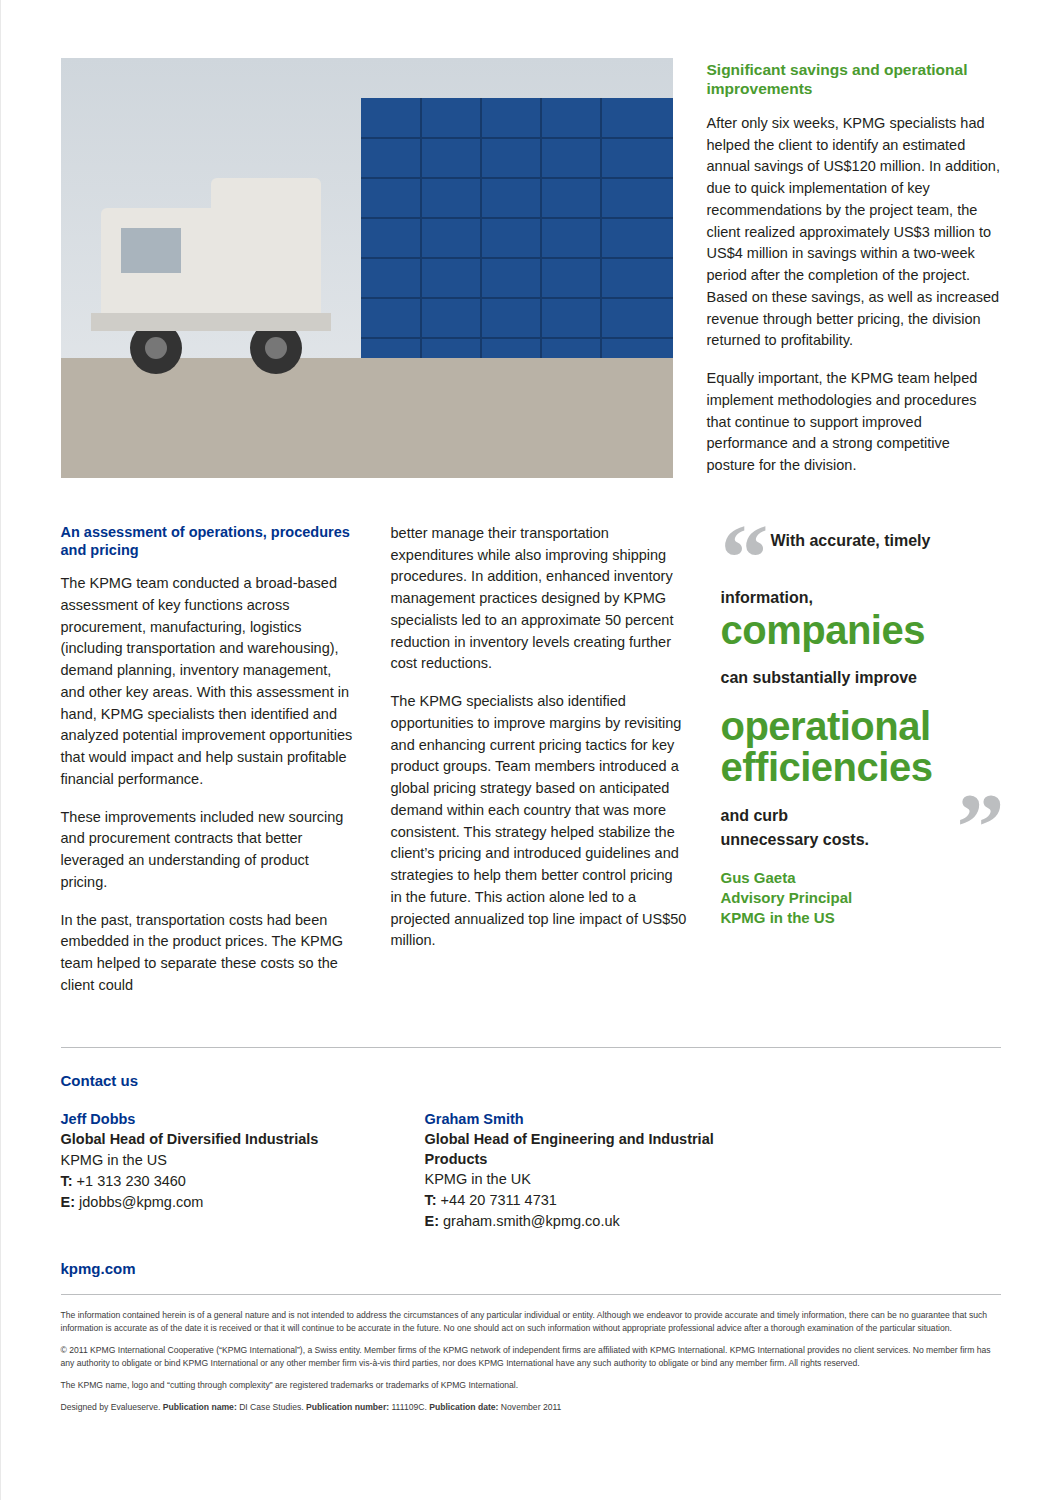Significant savings and operational improvements
After only six weeks, KPMG specialists had helped the client to identify an estimated annual savings of US$120 million. In addition, due to quick implementation of key recommendations by the project team, the client realized approximately US$3 million to US$4 million in savings within a two-week period after the completion of the project. Based on these savings, as well as increased revenue through better pricing, the division returned to profitability.
Equally important, the KPMG team helped implement methodologies and procedures that continue to support improved performance and a strong competitive posture for the division.
An assessment of operations, procedures and pricing
The KPMG team conducted a broad-based assessment of key functions across procurement, manufacturing, logistics (including transportation and warehousing), demand planning, inventory management, and other key areas. With this assessment in hand, KPMG specialists then identified and analyzed potential improvement opportunities that would impact and help sustain profitable financial performance.
These improvements included new sourcing and procurement contracts that better leveraged an understanding of product pricing.
In the past, transportation costs had been embedded in the product prices. The KPMG team helped to separate these costs so the client could
better manage their transportation expenditures while also improving shipping procedures. In addition, enhanced inventory management practices designed by KPMG specialists led to an approximate 50 percent reduction in inventory levels creating further cost reductions.
The KPMG specialists also identified opportunities to improve margins by revisiting and enhancing current pricing tactics for key product groups. Team members introduced a global pricing strategy based on anticipated demand within each country that was more consistent. This strategy helped stabilize the client’s pricing and introduced guidelines and strategies to help them better control pricing in the future. This action alone led to a projected annualized top line impact of US$50 million.
“With accurate, timely information,
companies
can substantially improve
operational
efficiencies
”
and curb
unnecessary costs.
Gus Gaeta
Advisory Principal
KPMG in the US
Contact us
Jeff Dobbs
Global Head of Diversified Industrials
KPMG in the US
T: +1 313 230 3460
E: jdobbs@kpmg.com
Graham Smith
Global Head of Engineering and Industrial Products
KPMG in the UK
T: +44 20 7311 4731
E: graham.smith@kpmg.co.uk
kpmg.com
The information contained herein is of a general nature and is not intended to address the circumstances of any particular individual or entity. Although we endeavor to provide accurate and timely information, there can be no guarantee that such information is accurate as of the date it is received or that it will continue to be accurate in the future. No one should act on such information without appropriate professional advice after a thorough examination of the particular situation.
© 2011 KPMG International Cooperative (“KPMG International”), a Swiss entity. Member firms of the KPMG network of independent firms are affiliated with KPMG International. KPMG International provides no client services. No member firm has any authority to obligate or bind KPMG International or any other member firm vis-à-vis third parties, nor does KPMG International have any such authority to obligate or bind any member firm. All rights reserved.
The KPMG name, logo and “cutting through complexity” are registered trademarks or trademarks of KPMG International.
Designed by Evalueserve. Publication name: DI Case Studies. Publication number: 111109C. Publication date: November 2011